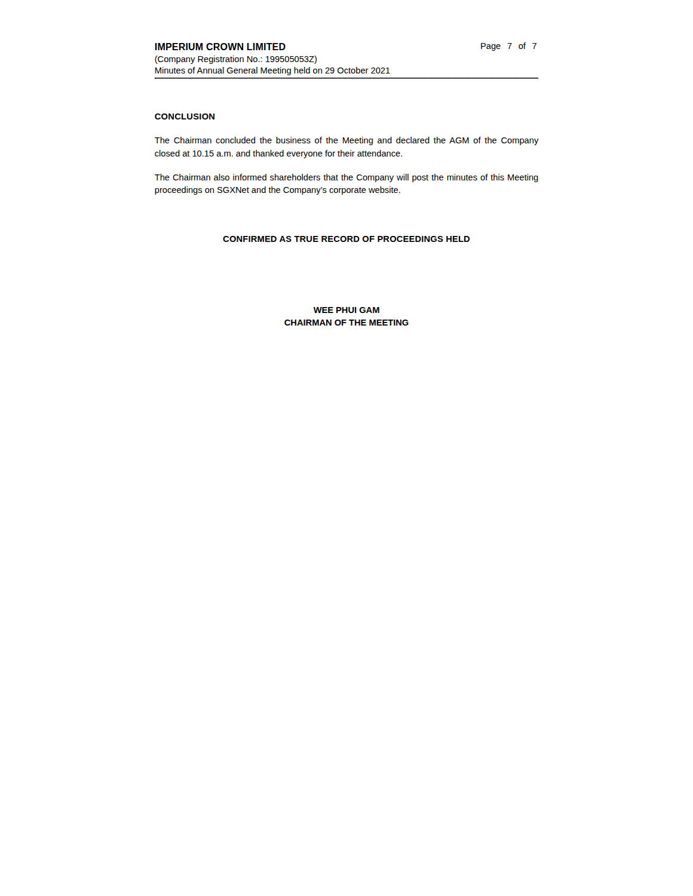IMPERIUM CROWN LIMITED
(Company Registration No.: 199505053Z)
Minutes of Annual General Meeting held on 29 October 2021
Page 7 of 7
CONCLUSION
The Chairman concluded the business of the Meeting and declared the AGM of the Company closed at 10.15 a.m. and thanked everyone for their attendance.
The Chairman also informed shareholders that the Company will post the minutes of this Meeting proceedings on SGXNet and the Company’s corporate website.
CONFIRMED AS TRUE RECORD OF PROCEEDINGS HELD
WEE PHUI GAM
CHAIRMAN OF THE MEETING